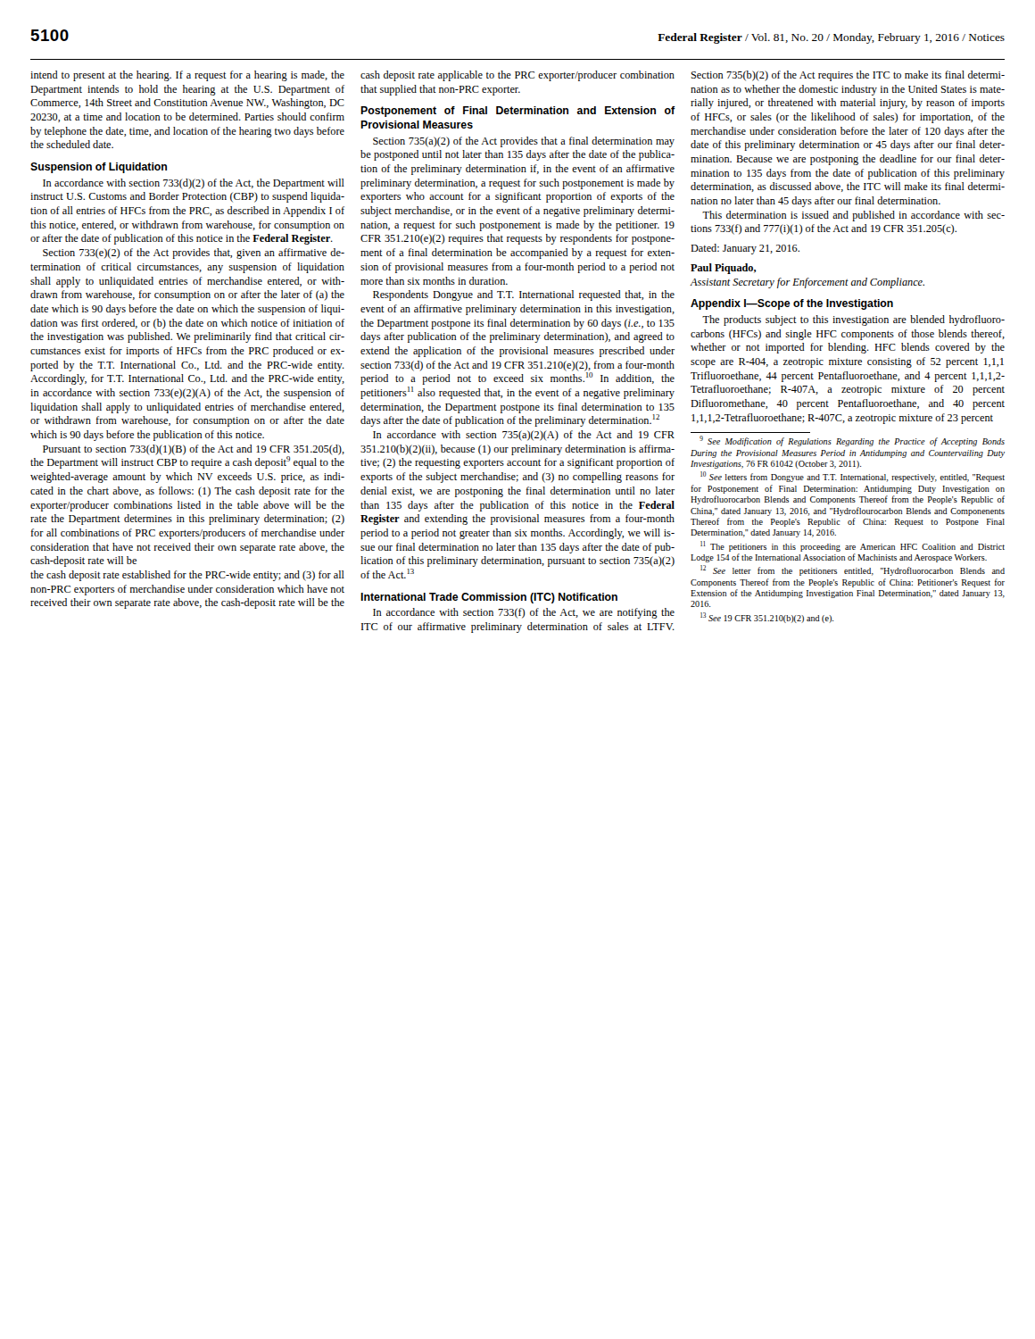5100
Federal Register / Vol. 81, No. 20 / Monday, February 1, 2016 / Notices
intend to present at the hearing. If a request for a hearing is made, the Department intends to hold the hearing at the U.S. Department of Commerce, 14th Street and Constitution Avenue NW., Washington, DC 20230, at a time and location to be determined. Parties should confirm by telephone the date, time, and location of the hearing two days before the scheduled date.
Suspension of Liquidation
In accordance with section 733(d)(2) of the Act, the Department will instruct U.S. Customs and Border Protection (CBP) to suspend liquidation of all entries of HFCs from the PRC, as described in Appendix I of this notice, entered, or withdrawn from warehouse, for consumption on or after the date of publication of this notice in the Federal Register.
Section 733(e)(2) of the Act provides that, given an affirmative determination of critical circumstances, any suspension of liquidation shall apply to unliquidated entries of merchandise entered, or withdrawn from warehouse, for consumption on or after the later of (a) the date which is 90 days before the date on which the suspension of liquidation was first ordered, or (b) the date on which notice of initiation of the investigation was published. We preliminarily find that critical circumstances exist for imports of HFCs from the PRC produced or exported by the T.T. International Co., Ltd. and the PRC-wide entity. Accordingly, for T.T. International Co., Ltd. and the PRC-wide entity, in accordance with section 733(e)(2)(A) of the Act, the suspension of liquidation shall apply to unliquidated entries of merchandise entered, or withdrawn from warehouse, for consumption on or after the date which is 90 days before the publication of this notice.
Pursuant to section 733(d)(1)(B) of the Act and 19 CFR 351.205(d), the Department will instruct CBP to require a cash deposit9 equal to the weighted-average amount by which NV exceeds U.S. price, as indicated in the chart above, as follows: (1) The cash deposit rate for the exporter/producer combinations listed in the table above will be the rate the Department determines in this preliminary determination; (2) for all combinations of PRC exporters/producers of merchandise under consideration that have not received their own separate rate above, the cash-deposit rate will be
the cash deposit rate established for the PRC-wide entity; and (3) for all non-PRC exporters of merchandise under consideration which have not received their own separate rate above, the cash-deposit rate will be the cash deposit rate applicable to the PRC exporter/producer combination that supplied that non-PRC exporter.
Postponement of Final Determination and Extension of Provisional Measures
Section 735(a)(2) of the Act provides that a final determination may be postponed until not later than 135 days after the date of the publication of the preliminary determination if, in the event of an affirmative preliminary determination, a request for such postponement is made by exporters who account for a significant proportion of exports of the subject merchandise, or in the event of a negative preliminary determination, a request for such postponement is made by the petitioner. 19 CFR 351.210(e)(2) requires that requests by respondents for postponement of a final determination be accompanied by a request for extension of provisional measures from a four-month period to a period not more than six months in duration.
Respondents Dongyue and T.T. International requested that, in the event of an affirmative preliminary determination in this investigation, the Department postpone its final determination by 60 days (i.e., to 135 days after publication of the preliminary determination), and agreed to extend the application of the provisional measures prescribed under section 733(d) of the Act and 19 CFR 351.210(e)(2), from a four-month period to a period not to exceed six months.10 In addition, the petitioners11 also requested that, in the event of a negative preliminary determination, the Department postpone its final determination to 135 days after the date of publication of the preliminary determination.12
In accordance with section 735(a)(2)(A) of the Act and 19 CFR 351.210(b)(2)(ii), because (1) our preliminary determination is affirmative; (2) the requesting exporters account for a significant proportion of exports of the subject merchandise; and (3) no compelling reasons for denial exist, we are postponing the final determination until no later than 135 days after the publication of this notice in the Federal Register and extending the provisional measures from a four-month period to a period not greater than six months. Accordingly, we will issue our final determination no later than 135 days after the date of publication of this preliminary determination, pursuant to section 735(a)(2) of the Act.13
International Trade Commission (ITC) Notification
In accordance with section 733(f) of the Act, we are notifying the ITC of our affirmative preliminary determination of sales at LTFV. Section 735(b)(2) of the Act requires the ITC to make its final determination as to whether the domestic industry in the United States is materially injured, or threatened with material injury, by reason of imports of HFCs, or sales (or the likelihood of sales) for importation, of the merchandise under consideration before the later of 120 days after the date of this preliminary determination or 45 days after our final determination. Because we are postponing the deadline for our final determination to 135 days from the date of publication of this preliminary determination, as discussed above, the ITC will make its final determination no later than 45 days after our final determination.
This determination is issued and published in accordance with sections 733(f) and 777(i)(1) of the Act and 19 CFR 351.205(c).
Dated: January 21, 2016.
Paul Piquado,
Assistant Secretary for Enforcement and Compliance.
Appendix I—Scope of the Investigation
The products subject to this investigation are blended hydrofluorocarbons (HFCs) and single HFC components of those blends thereof, whether or not imported for blending. HFC blends covered by the scope are R-404, a zeotropic mixture consisting of 52 percent 1,1,1 Trifluoroethane, 44 percent Pentafluoroethane, and 4 percent 1,1,1,2-Tetrafluoroethane; R-407A, a zeotropic mixture of 20 percent Difluoromethane, 40 percent Pentafluoroethane, and 40 percent 1,1,1,2-Tetrafluoroethane; R-407C, a zeotropic mixture of 23 percent
9 See Modification of Regulations Regarding the Practice of Accepting Bonds During the Provisional Measures Period in Antidumping and Countervailing Duty Investigations, 76 FR 61042 (October 3, 2011).
10 See letters from Dongyue and T.T. International, respectively, entitled, ''Request for Postponement of Final Determination: Antidumping Duty Investigation on Hydrofluorocarbon Blends and Components Thereof from the People's Republic of China,'' dated January 13, 2016, and ''Hydroflourocarbon Blends and Componenents Thereof from the People's Republic of China: Request to Postpone Final Determination,'' dated January 14, 2016.
11 The petitioners in this proceeding are American HFC Coalition and District Lodge 154 of the International Association of Machinists and Aerospace Workers.
12 See letter from the petitioners entitled, ''Hydrofluorocarbon Blends and Components Thereof from the People's Republic of China: Petitioner's Request for Extension of the Antidumping Investigation Final Determination,'' dated January 13, 2016.
13 See 19 CFR 351.210(b)(2) and (e).